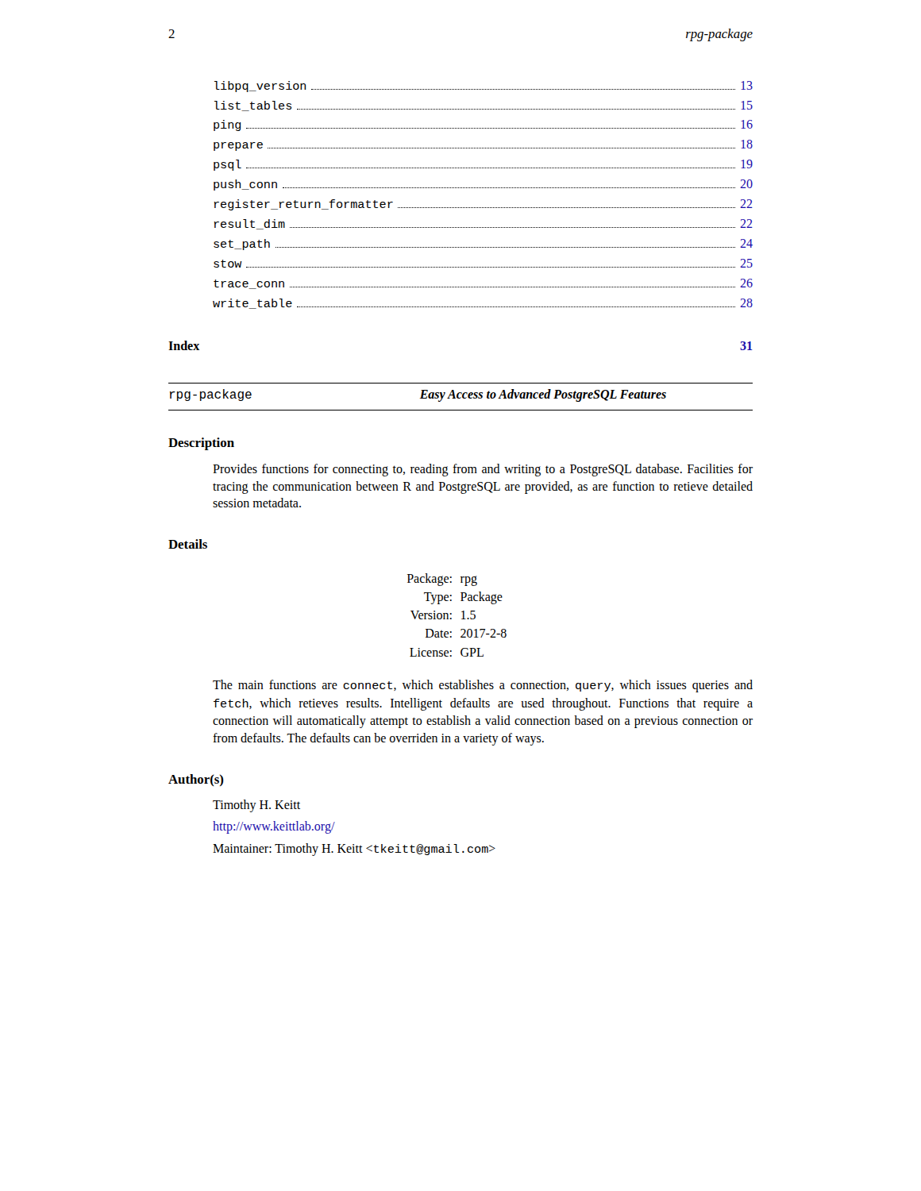2 rpg-package
libpq_version 13
list_tables 15
ping 16
prepare 18
psql 19
push_conn 20
register_return_formatter 22
result_dim 22
set_path 24
stow 25
trace_conn 26
write_table 28
Index 31
rpg-package Easy Access to Advanced PostgreSQL Features
Description
Provides functions for connecting to, reading from and writing to a PostgreSQL database. Facilities for tracing the communication between R and PostgreSQL are provided, as are function to retieve detailed session metadata.
Details
| Package: | rpg |
| Type: | Package |
| Version: | 1.5 |
| Date: | 2017-2-8 |
| License: | GPL |
The main functions are connect, which establishes a connection, query, which issues queries and fetch, which retieves results. Intelligent defaults are used throughout. Functions that require a connection will automatically attempt to establish a valid connection based on a previous connection or from defaults. The defaults can be overriden in a variety of ways.
Author(s)
Timothy H. Keitt
http://www.keittlab.org/
Maintainer: Timothy H. Keitt <tkeitt@gmail.com>